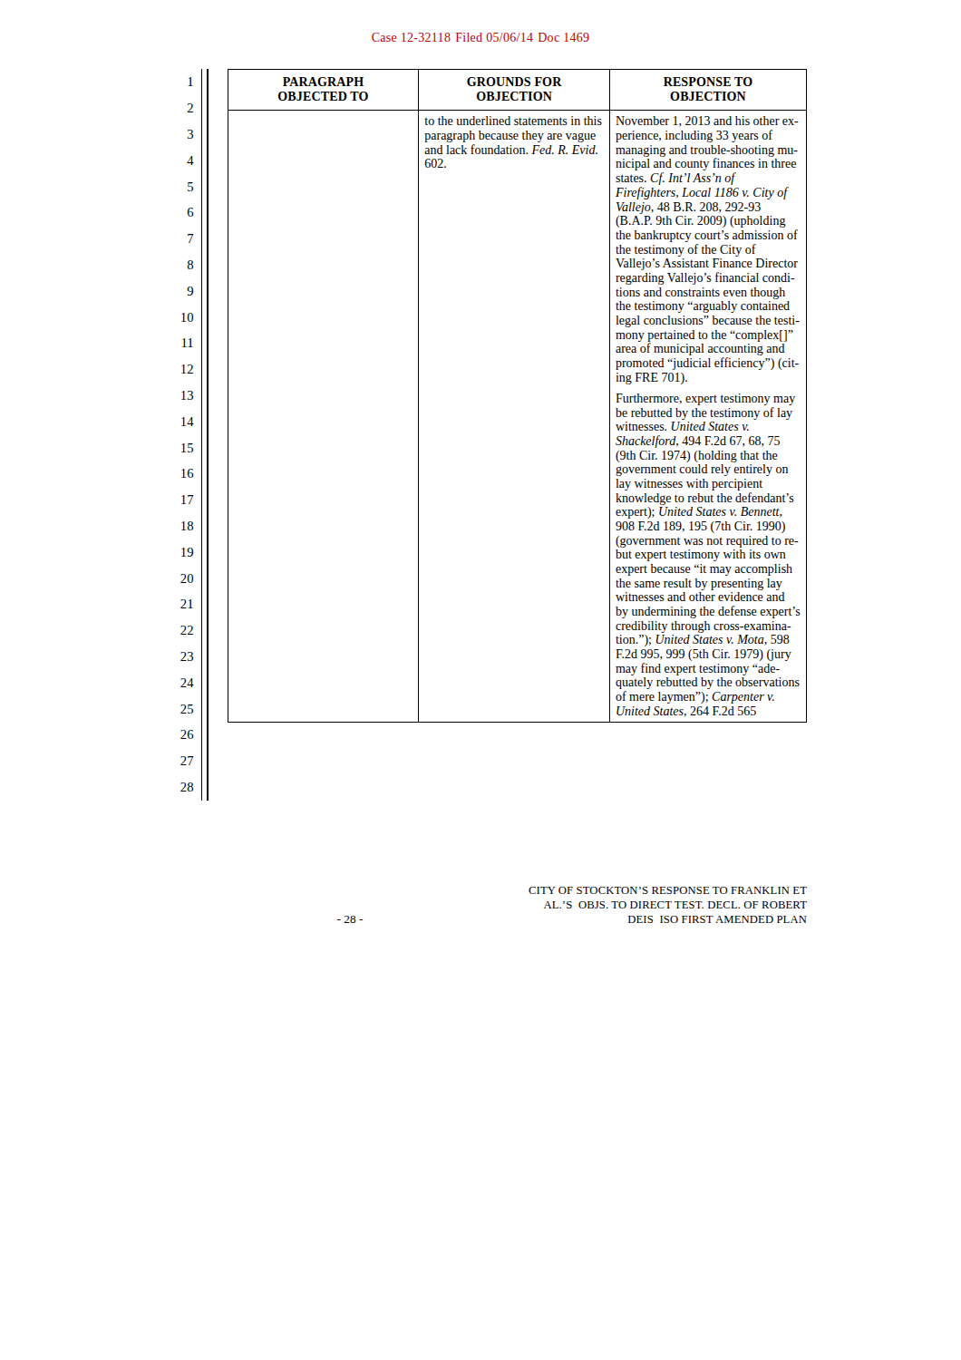Case 12-32118 Filed 05/06/14 Doc 1469
1
2
3
4
5
6
7
8
9
10
11
12
13
14
15
16
17
18
19
20
21
22
23
24
25
26
27
28
| Paragraph Objected To | Grounds for Objection | Response to Objection |
| --- | --- | --- |
| | to the underlined statements in this paragraph because they are vague and lack foundation. Fed. R. Evid. 602. | November 1, 2013 and his other experience, including 33 years of managing and trouble-shooting municipal and county finances in three states. Cf. Int’l Ass’n of Firefighters, Local 1186 v. City of Vallejo , 48 B.R. 208, 292-93 (B.A.P. 9th Cir. 2009) (upholding the bankruptcy court’s admission of the testimony of the City of Vallejo’s Assistant Finance Director regarding Vallejo’s financial conditions and constraints even though the testimony “arguably contained legal conclusions” because the testimony pertained to the “complex[]” area of municipal accounting and promoted “judicial efficiency”) (citing FRE 701). Furthermore, expert testimony may be rebutted by the testimony of lay witnesses. United States v. Shackelford , 494 F.2d 67, 68, 75 (9th Cir. 1974) (holding that the government could rely entirely on lay witnesses with percipient knowledge to rebut the defendant’s expert); United States v. Bennett , 908 F.2d 189, 195 (7th Cir. 1990) (government was not required to rebut expert testimony with its own expert because “it may accomplish the same result by presenting lay witnesses and other evidence and by undermining the defense expert’s credibility through cross-examination.”); United States v. Mota , 598 F.2d 995, 999 (5th Cir. 1979) (jury may find expert testimony “adequately rebutted by the observations of mere laymen”); Carpenter v. United States , 264 F.2d 565 |
- 28 -
City of Stockton’s Response to Franklin et
al.’s Objs. to Direct Test. Decl. of Robert
Deis ISO First Amended Plan